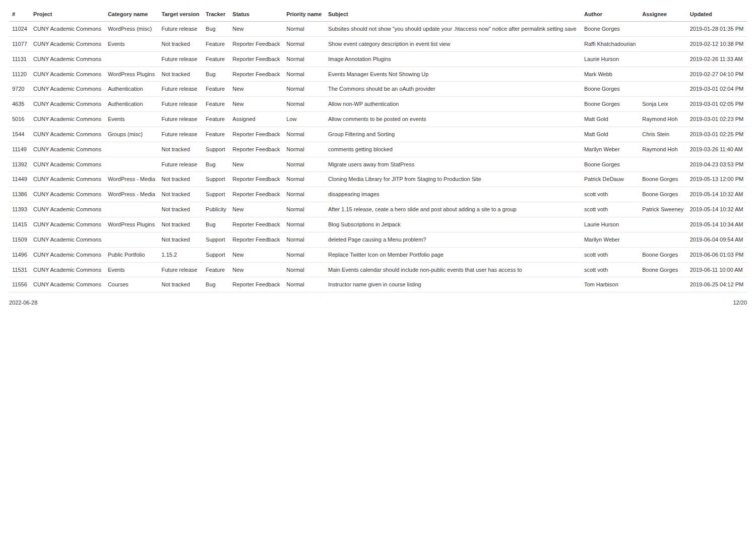| # | Project | Category name | Target version | Tracker | Status | Priority name | Subject | Author | Assignee | Updated |
| --- | --- | --- | --- | --- | --- | --- | --- | --- | --- | --- |
| 11024 | CUNY Academic Commons | WordPress (misc) | Future release | Bug | New | Normal | Subsites should not show "you should update your .htaccess now" notice after permalink setting save | Boone Gorges | | 2019-01-28 01:35 PM |
| 11077 | CUNY Academic Commons | Events | Not tracked | Feature | Reporter Feedback | Normal | Show event category description in event list view | Raffi Khatchadourian | | 2019-02-12 10:38 PM |
| 11131 | CUNY Academic Commons | | Future release | Feature | Reporter Feedback | Normal | Image Annotation Plugins | Laurie Hurson | | 2019-02-26 11:33 AM |
| 11120 | CUNY Academic Commons | WordPress Plugins | Not tracked | Bug | Reporter Feedback | Normal | Events Manager Events Not Showing Up | Mark Webb | | 2019-02-27 04:10 PM |
| 9720 | CUNY Academic Commons | Authentication | Future release | Feature | New | Normal | The Commons should be an oAuth provider | Boone Gorges | | 2019-03-01 02:04 PM |
| 4635 | CUNY Academic Commons | Authentication | Future release | Feature | New | Normal | Allow non-WP authentication | Boone Gorges | Sonja Leix | 2019-03-01 02:05 PM |
| 5016 | CUNY Academic Commons | Events | Future release | Feature | Assigned | Low | Allow comments to be posted on events | Matt Gold | Raymond Hoh | 2019-03-01 02:23 PM |
| 1544 | CUNY Academic Commons | Groups (misc) | Future release | Feature | Reporter Feedback | Normal | Group Filtering and Sorting | Matt Gold | Chris Stein | 2019-03-01 02:25 PM |
| 11149 | CUNY Academic Commons | | Not tracked | Support | Reporter Feedback | Normal | comments getting blocked | Marilyn Weber | Raymond Hoh | 2019-03-26 11:40 AM |
| 11392 | CUNY Academic Commons | | Future release | Bug | New | Normal | Migrate users away from StatPress | Boone Gorges | | 2019-04-23 03:53 PM |
| 11449 | CUNY Academic Commons | WordPress - Media | Not tracked | Support | Reporter Feedback | Normal | Cloning Media Library for JITP from Staging to Production Site | Patrick DeDauw | Boone Gorges | 2019-05-13 12:00 PM |
| 11386 | CUNY Academic Commons | WordPress - Media | Not tracked | Support | Reporter Feedback | Normal | disappearing images | scott voth | Boone Gorges | 2019-05-14 10:32 AM |
| 11393 | CUNY Academic Commons | | Not tracked | Publicity | New | Normal | After 1.15 release, ceate a hero slide and post about adding a site to a group | scott voth | Patrick Sweeney | 2019-05-14 10:32 AM |
| 11415 | CUNY Academic Commons | WordPress Plugins | Not tracked | Bug | Reporter Feedback | Normal | Blog Subscriptions in Jetpack | Laurie Hurson | | 2019-05-14 10:34 AM |
| 11509 | CUNY Academic Commons | | Not tracked | Support | Reporter Feedback | Normal | deleted Page causing a Menu problem? | Marilyn Weber | | 2019-06-04 09:54 AM |
| 11496 | CUNY Academic Commons | Public Portfolio | 1.15.2 | Support | New | Normal | Replace Twitter Icon on Member Portfolio page | scott voth | Boone Gorges | 2019-06-06 01:03 PM |
| 11531 | CUNY Academic Commons | Events | Future release | Feature | New | Normal | Main Events calendar should include non-public events that user has access to | scott voth | Boone Gorges | 2019-06-11 10:00 AM |
| 11556 | CUNY Academic Commons | Courses | Not tracked | Bug | Reporter Feedback | Normal | Instructor name given in course listing | Tom Harbison | | 2019-06-25 04:12 PM |
2022-06-28 12/20